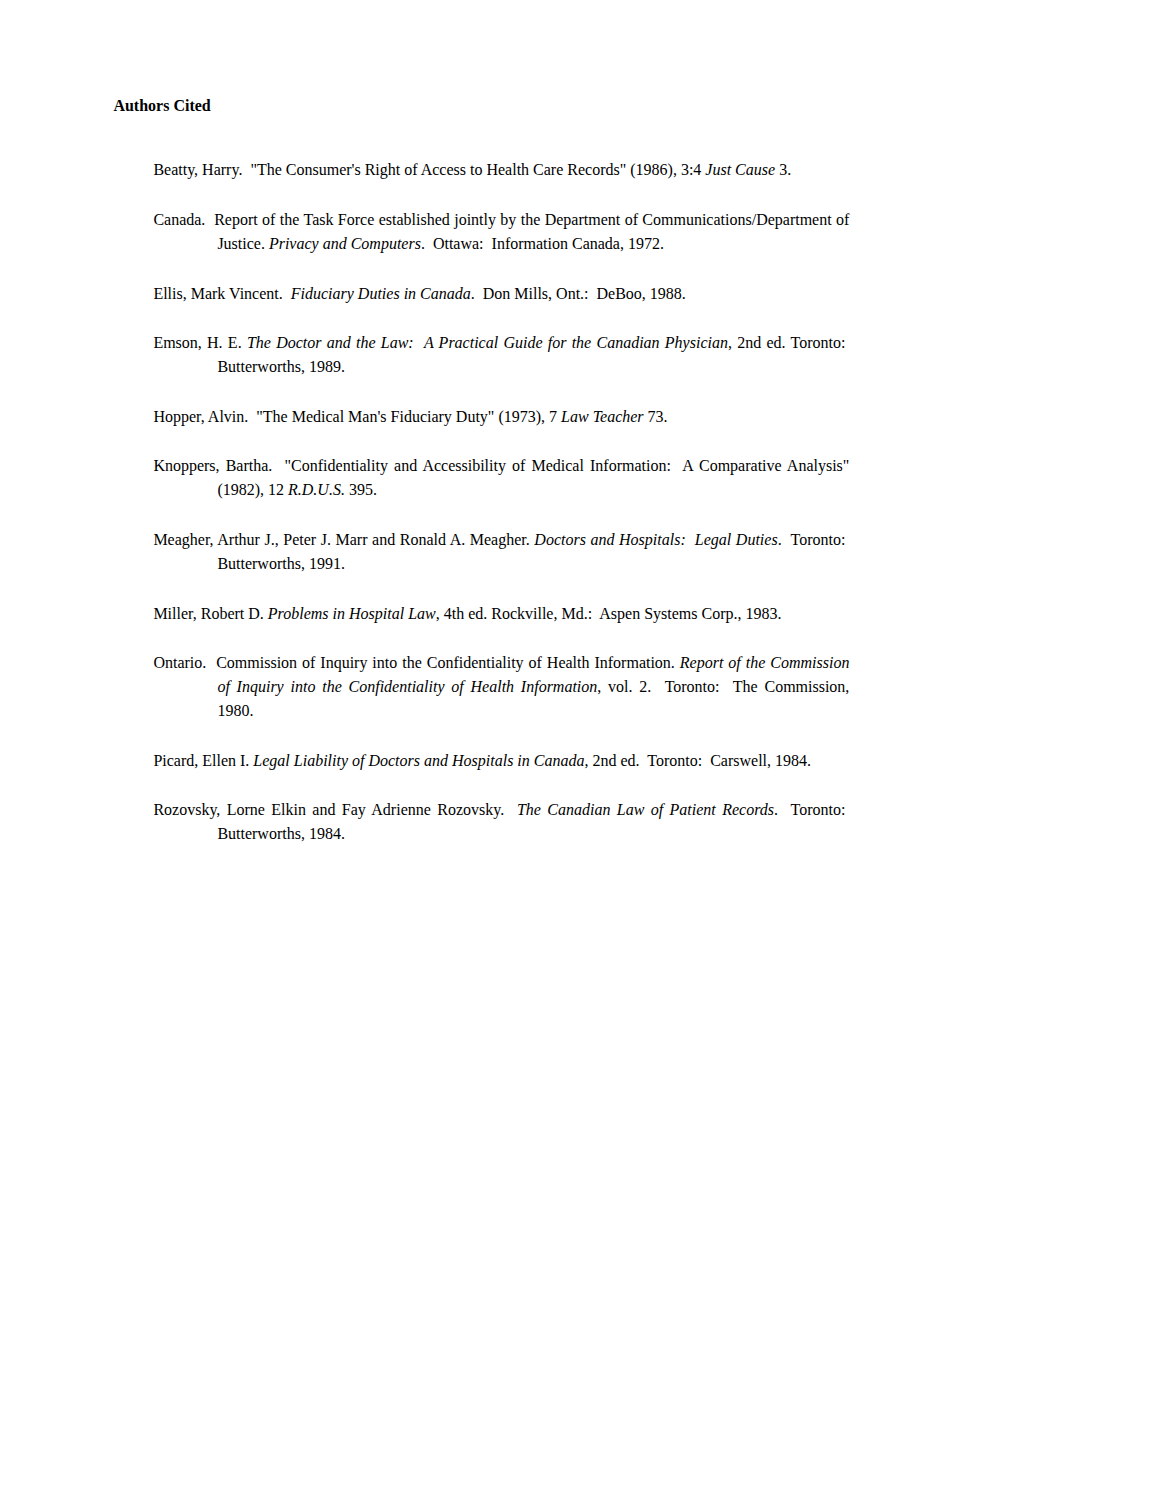Authors Cited
Beatty, Harry. "The Consumer's Right of Access to Health Care Records" (1986), 3:4 Just Cause 3.
Canada. Report of the Task Force established jointly by the Department of Communications/Department of Justice. Privacy and Computers. Ottawa: Information Canada, 1972.
Ellis, Mark Vincent. Fiduciary Duties in Canada. Don Mills, Ont.: DeBoo, 1988.
Emson, H. E. The Doctor and the Law: A Practical Guide for the Canadian Physician, 2nd ed. Toronto: Butterworths, 1989.
Hopper, Alvin. "The Medical Man's Fiduciary Duty" (1973), 7 Law Teacher 73.
Knoppers, Bartha. "Confidentiality and Accessibility of Medical Information: A Comparative Analysis" (1982), 12 R.D.U.S. 395.
Meagher, Arthur J., Peter J. Marr and Ronald A. Meagher. Doctors and Hospitals: Legal Duties. Toronto: Butterworths, 1991.
Miller, Robert D. Problems in Hospital Law, 4th ed. Rockville, Md.: Aspen Systems Corp., 1983.
Ontario. Commission of Inquiry into the Confidentiality of Health Information. Report of the Commission of Inquiry into the Confidentiality of Health Information, vol. 2. Toronto: The Commission, 1980.
Picard, Ellen I. Legal Liability of Doctors and Hospitals in Canada, 2nd ed. Toronto: Carswell, 1984.
Rozovsky, Lorne Elkin and Fay Adrienne Rozovsky. The Canadian Law of Patient Records. Toronto: Butterworths, 1984.